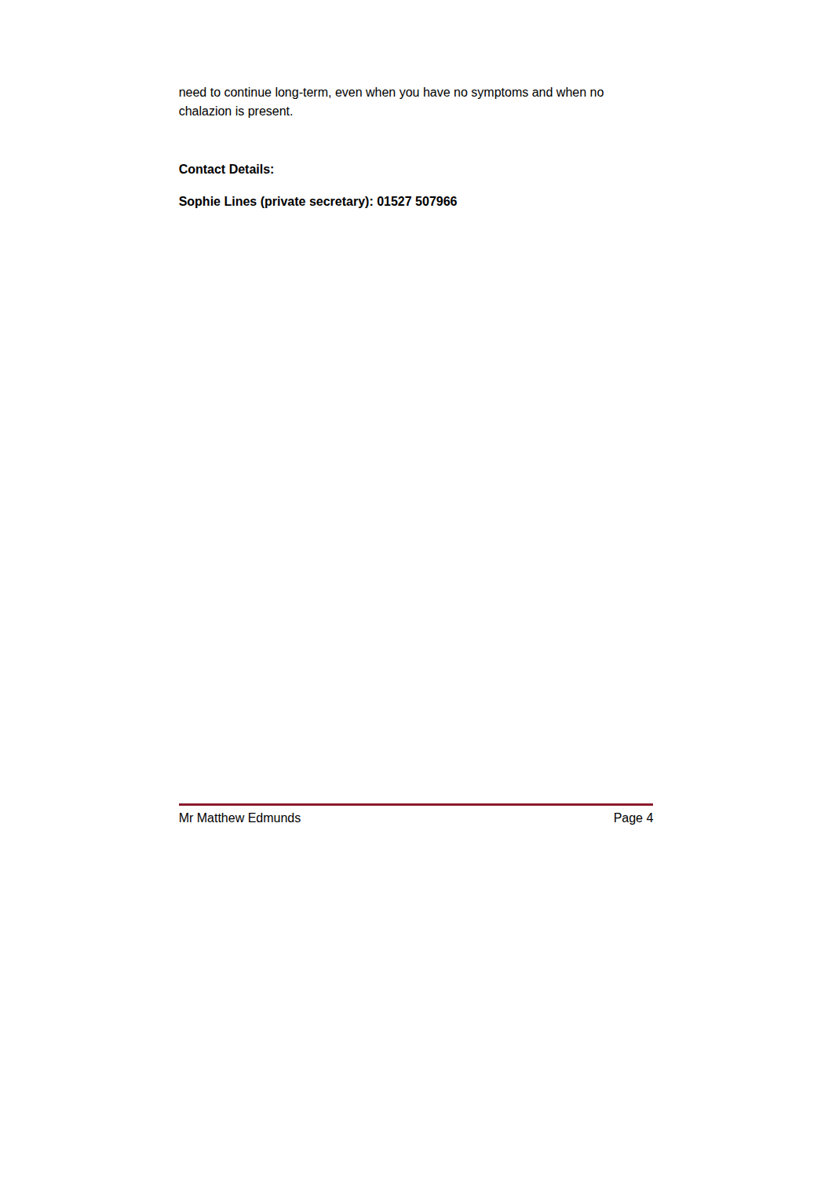need to continue long-term, even when you have no symptoms and when no chalazion is present.
Contact Details:
Sophie Lines (private secretary): 01527 507966
Mr Matthew Edmunds Page 4